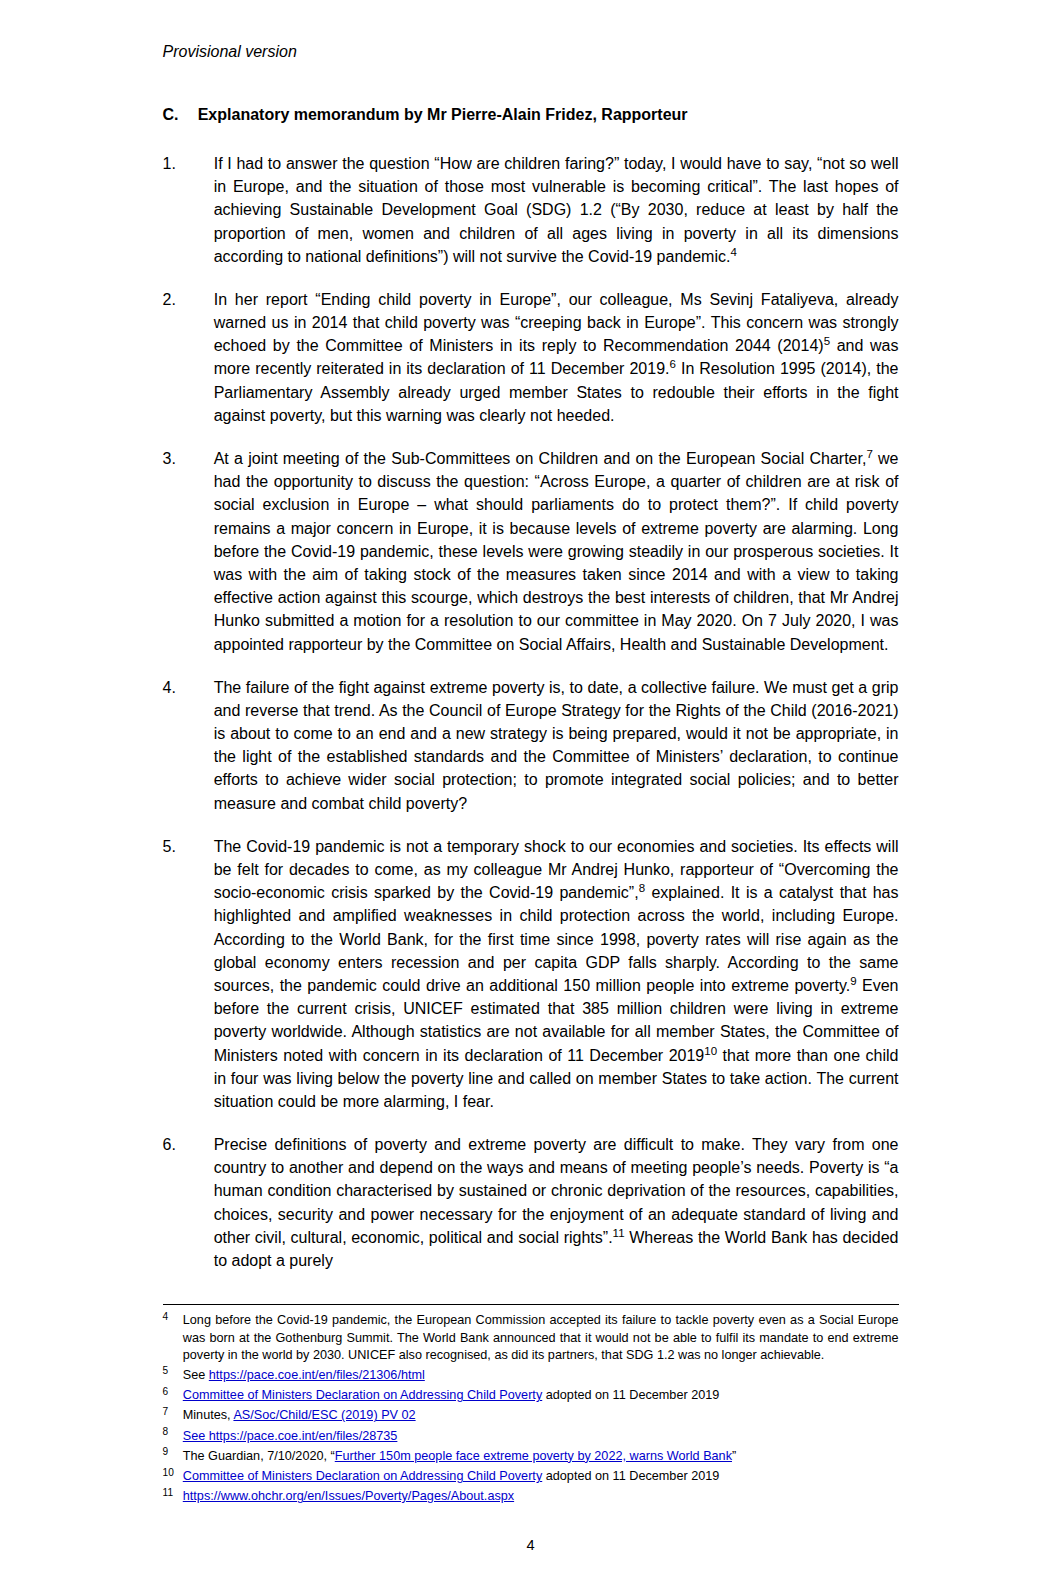Provisional version
C. Explanatory memorandum by Mr Pierre-Alain Fridez, Rapporteur
If I had to answer the question “How are children faring?” today, I would have to say, “not so well in Europe, and the situation of those most vulnerable is becoming critical”. The last hopes of achieving Sustainable Development Goal (SDG) 1.2 (“By 2030, reduce at least by half the proportion of men, women and children of all ages living in poverty in all its dimensions according to national definitions”) will not survive the Covid-19 pandemic.4
In her report “Ending child poverty in Europe”, our colleague, Ms Sevinj Fataliyeva, already warned us in 2014 that child poverty was “creeping back in Europe”. This concern was strongly echoed by the Committee of Ministers in its reply to Recommendation 2044 (2014)5 and was more recently reiterated in its declaration of 11 December 2019.6 In Resolution 1995 (2014), the Parliamentary Assembly already urged member States to redouble their efforts in the fight against poverty, but this warning was clearly not heeded.
At a joint meeting of the Sub-Committees on Children and on the European Social Charter,7 we had the opportunity to discuss the question: “Across Europe, a quarter of children are at risk of social exclusion in Europe – what should parliaments do to protect them?”. If child poverty remains a major concern in Europe, it is because levels of extreme poverty are alarming. Long before the Covid-19 pandemic, these levels were growing steadily in our prosperous societies. It was with the aim of taking stock of the measures taken since 2014 and with a view to taking effective action against this scourge, which destroys the best interests of children, that Mr Andrej Hunko submitted a motion for a resolution to our committee in May 2020. On 7 July 2020, I was appointed rapporteur by the Committee on Social Affairs, Health and Sustainable Development.
The failure of the fight against extreme poverty is, to date, a collective failure. We must get a grip and reverse that trend. As the Council of Europe Strategy for the Rights of the Child (2016-2021) is about to come to an end and a new strategy is being prepared, would it not be appropriate, in the light of the established standards and the Committee of Ministers’ declaration, to continue efforts to achieve wider social protection; to promote integrated social policies; and to better measure and combat child poverty?
The Covid-19 pandemic is not a temporary shock to our economies and societies. Its effects will be felt for decades to come, as my colleague Mr Andrej Hunko, rapporteur of “Overcoming the socio-economic crisis sparked by the Covid-19 pandemic”,8 explained. It is a catalyst that has highlighted and amplified weaknesses in child protection across the world, including Europe. According to the World Bank, for the first time since 1998, poverty rates will rise again as the global economy enters recession and per capita GDP falls sharply. According to the same sources, the pandemic could drive an additional 150 million people into extreme poverty.9 Even before the current crisis, UNICEF estimated that 385 million children were living in extreme poverty worldwide. Although statistics are not available for all member States, the Committee of Ministers noted with concern in its declaration of 11 December 201910 that more than one child in four was living below the poverty line and called on member States to take action. The current situation could be more alarming, I fear.
Precise definitions of poverty and extreme poverty are difficult to make. They vary from one country to another and depend on the ways and means of meeting people’s needs. Poverty is “a human condition characterised by sustained or chronic deprivation of the resources, capabilities, choices, security and power necessary for the enjoyment of an adequate standard of living and other civil, cultural, economic, political and social rights”.11 Whereas the World Bank has decided to adopt a purely
Long before the Covid-19 pandemic, the European Commission accepted its failure to tackle poverty even as a Social Europe was born at the Gothenburg Summit. The World Bank announced that it would not be able to fulfil its mandate to end extreme poverty in the world by 2030. UNICEF also recognised, as did its partners, that SDG 1.2 was no longer achievable.
See https://pace.coe.int/en/files/21306/html
Committee of Ministers Declaration on Addressing Child Poverty adopted on 11 December 2019
Minutes, AS/Soc/Child/ESC (2019) PV 02
See https://pace.coe.int/en/files/28735
The Guardian, 7/10/2020, “Further 150m people face extreme poverty by 2022, warns World Bank”
Committee of Ministers Declaration on Addressing Child Poverty adopted on 11 December 2019
https://www.ohchr.org/en/Issues/Poverty/Pages/About.aspx
4